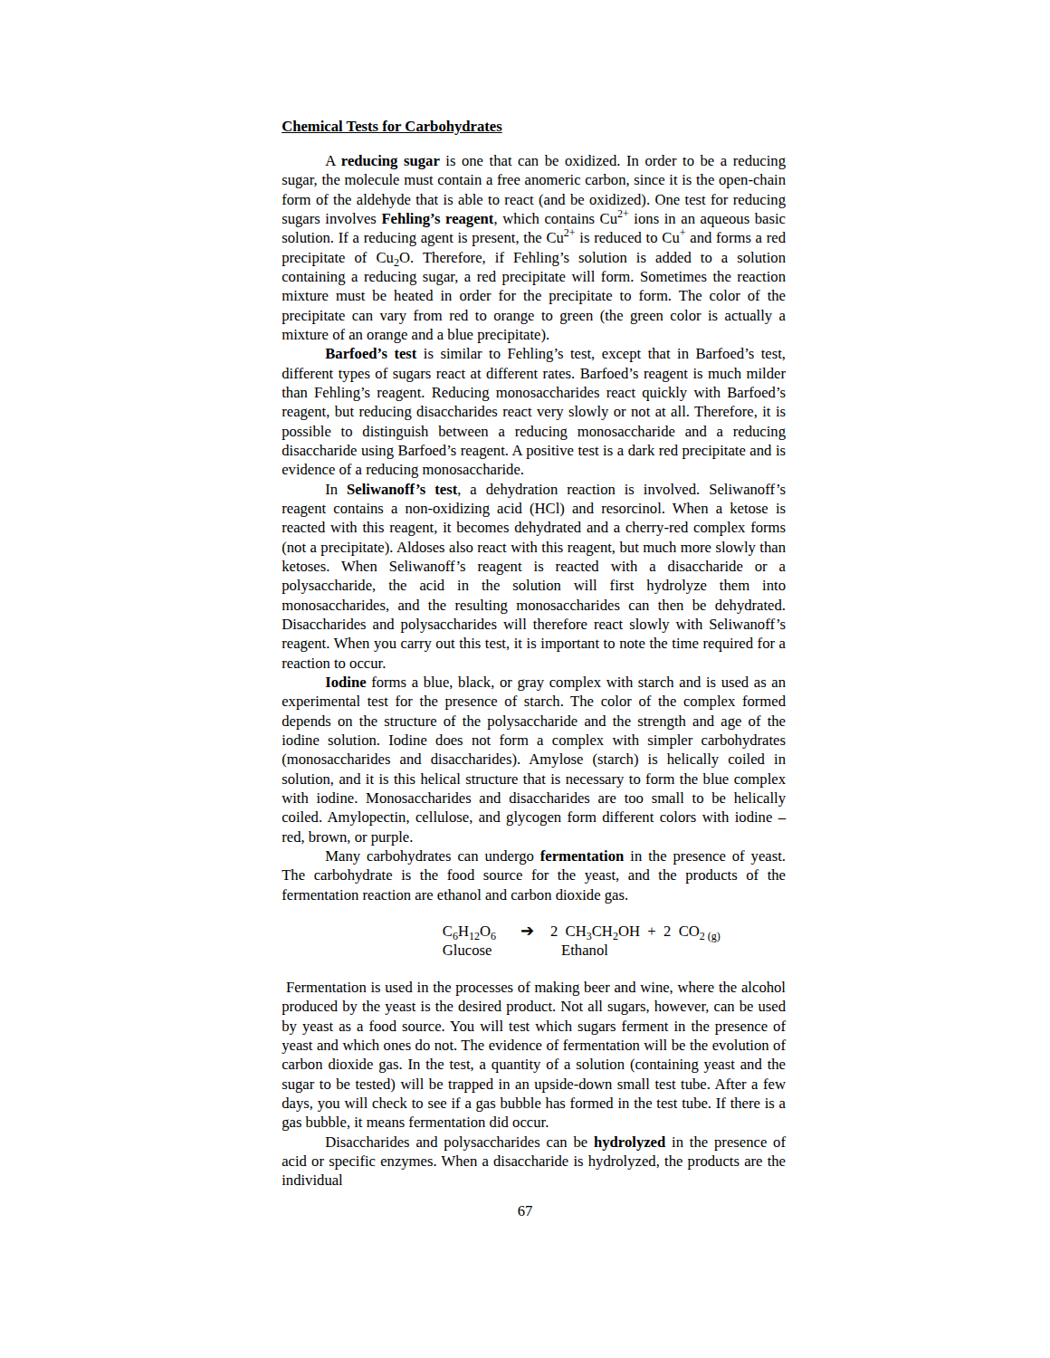Chemical Tests for Carbohydrates
A reducing sugar is one that can be oxidized. In order to be a reducing sugar, the molecule must contain a free anomeric carbon, since it is the open-chain form of the aldehyde that is able to react (and be oxidized). One test for reducing sugars involves Fehling’s reagent, which contains Cu2+ ions in an aqueous basic solution. If a reducing agent is present, the Cu2+ is reduced to Cu+ and forms a red precipitate of Cu2O. Therefore, if Fehling’s solution is added to a solution containing a reducing sugar, a red precipitate will form. Sometimes the reaction mixture must be heated in order for the precipitate to form. The color of the precipitate can vary from red to orange to green (the green color is actually a mixture of an orange and a blue precipitate).
Barfoed’s test is similar to Fehling’s test, except that in Barfoed’s test, different types of sugars react at different rates. Barfoed’s reagent is much milder than Fehling’s reagent. Reducing monosaccharides react quickly with Barfoed’s reagent, but reducing disaccharides react very slowly or not at all. Therefore, it is possible to distinguish between a reducing monosaccharide and a reducing disaccharide using Barfoed’s reagent. A positive test is a dark red precipitate and is evidence of a reducing monosaccharide.
In Seliwanoff’s test, a dehydration reaction is involved. Seliwanoff’s reagent contains a non-oxidizing acid (HCl) and resorcinol. When a ketose is reacted with this reagent, it becomes dehydrated and a cherry-red complex forms (not a precipitate). Aldoses also react with this reagent, but much more slowly than ketoses. When Seliwanoff’s reagent is reacted with a disaccharide or a polysaccharide, the acid in the solution will first hydrolyze them into monosaccharides, and the resulting monosaccharides can then be dehydrated. Disaccharides and polysaccharides will therefore react slowly with Seliwanoff’s reagent. When you carry out this test, it is important to note the time required for a reaction to occur.
Iodine forms a blue, black, or gray complex with starch and is used as an experimental test for the presence of starch. The color of the complex formed depends on the structure of the polysaccharide and the strength and age of the iodine solution. Iodine does not form a complex with simpler carbohydrates (monosaccharides and disaccharides). Amylose (starch) is helically coiled in solution, and it is this helical structure that is necessary to form the blue complex with iodine. Monosaccharides and disaccharides are too small to be helically coiled. Amylopectin, cellulose, and glycogen form different colors with iodine – red, brown, or purple.
Many carbohydrates can undergo fermentation in the presence of yeast. The carbohydrate is the food source for the yeast, and the products of the fermentation reaction are ethanol and carbon dioxide gas.
C6H12O6 ➔ 2 CH3CH2OH + 2 CO2 (g)
Glucose Ethanol
Fermentation is used in the processes of making beer and wine, where the alcohol produced by the yeast is the desired product. Not all sugars, however, can be used by yeast as a food source. You will test which sugars ferment in the presence of yeast and which ones do not. The evidence of fermentation will be the evolution of carbon dioxide gas. In the test, a quantity of a solution (containing yeast and the sugar to be tested) will be trapped in an upside-down small test tube. After a few days, you will check to see if a gas bubble has formed in the test tube. If there is a gas bubble, it means fermentation did occur.
Disaccharides and polysaccharides can be hydrolyzed in the presence of acid or specific enzymes. When a disaccharide is hydrolyzed, the products are the individual
67